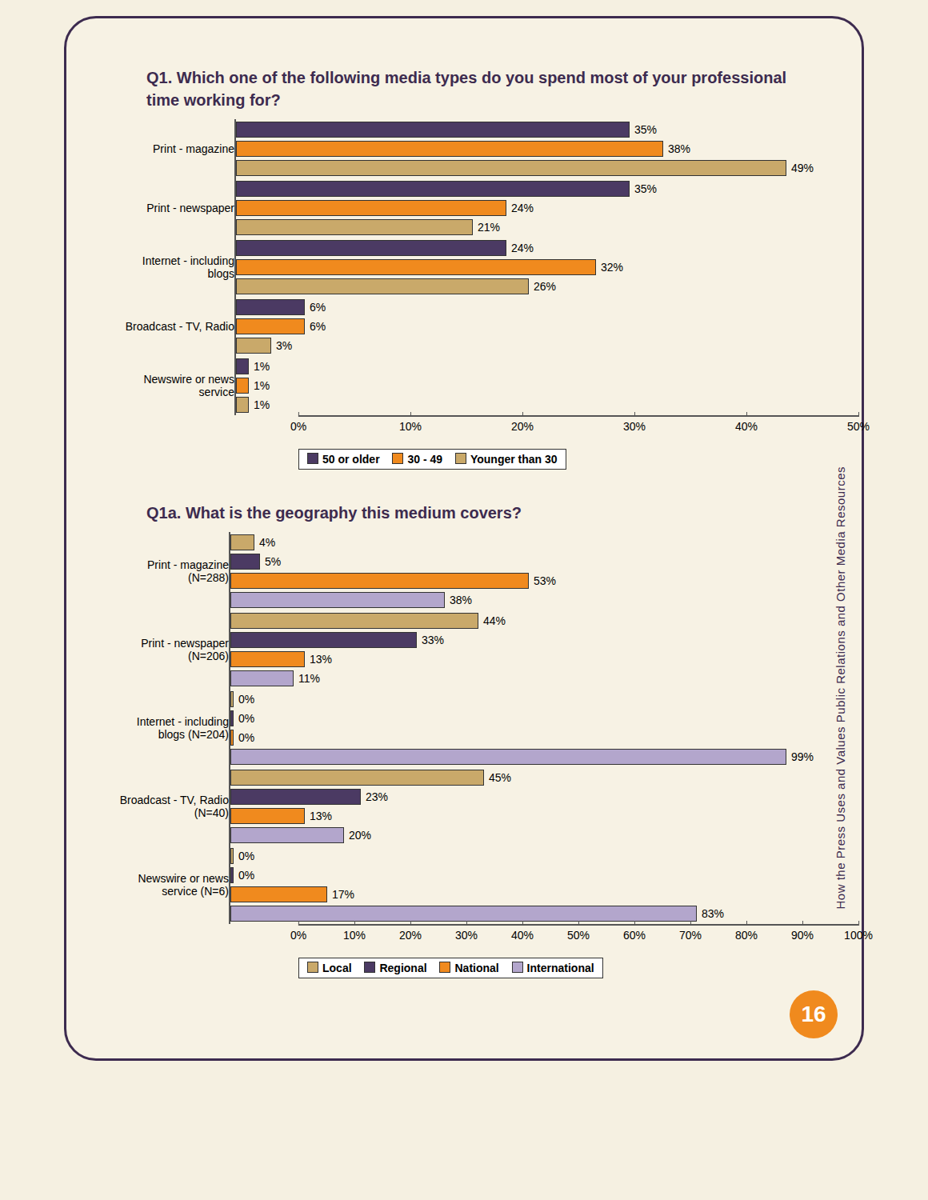Q1. Which one of the following media types do you spend most of your professional time working for?
| Print - magazine | 35% 38% 49% |
| Print - newspaper | 35% 24% 21% |
| Internet - including blogs | 24% 32% 26% |
| Broadcast - TV, Radio | 6% 6% 3% |
| Newswire or news service | 1% 1% 1% |
0% 10% 20% 30% 40% 50%
50 or older 30 - 49 Younger than 30
Q1a. What is the geography this medium covers?
| Print - magazine (N=288) | 4% 5% 53% 38% |
| Print - newspaper (N=206) | 44% 33% 13% 11% |
| Internet - including blogs (N=204) | 0% 0% 0% 99% |
| Broadcast - TV, Radio (N=40) | 45% 23% 13% 20% |
| Newswire or news service (N=6) | 0% 0% 17% 83% |
0% 10% 20% 30% 40% 50% 60% 70% 80% 90% 100%
Local Regional National International
How the Press Uses and Values Public Relations and Other Media Resources
16